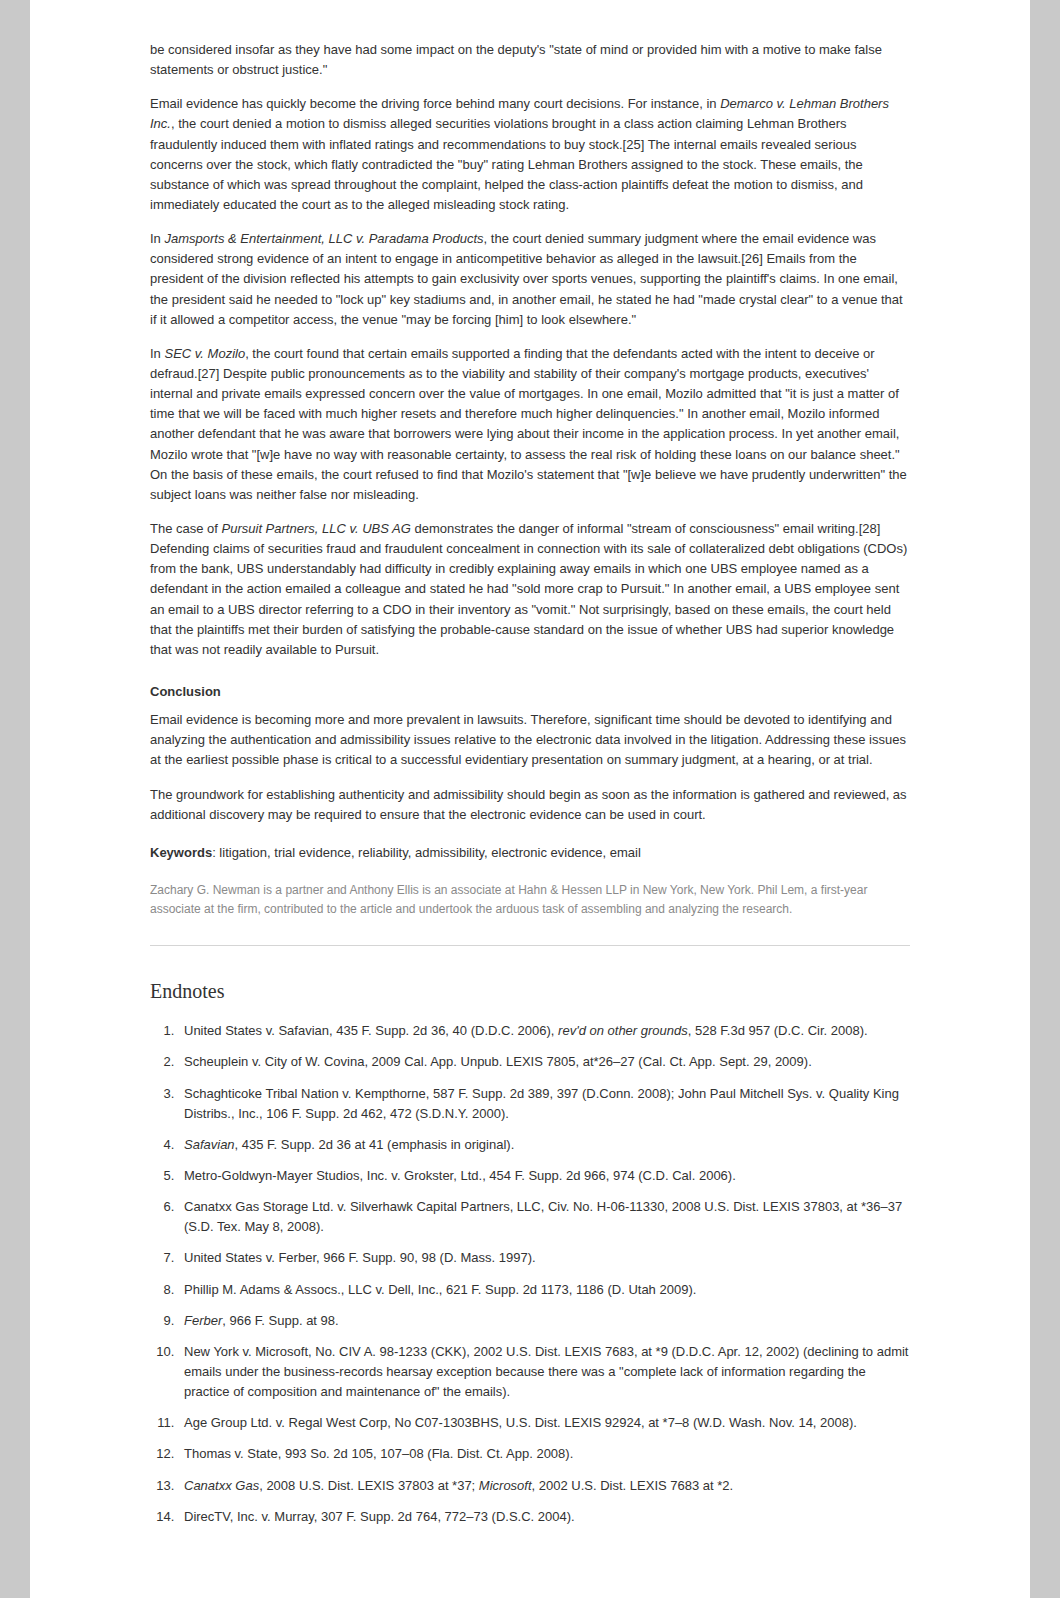be considered insofar as they have had some impact on the deputy's "state of mind or provided him with a motive to make false statements or obstruct justice."
Email evidence has quickly become the driving force behind many court decisions. For instance, in Demarco v. Lehman Brothers Inc., the court denied a motion to dismiss alleged securities violations brought in a class action claiming Lehman Brothers fraudulently induced them with inflated ratings and recommendations to buy stock.[25] The internal emails revealed serious concerns over the stock, which flatly contradicted the "buy" rating Lehman Brothers assigned to the stock. These emails, the substance of which was spread throughout the complaint, helped the class-action plaintiffs defeat the motion to dismiss, and immediately educated the court as to the alleged misleading stock rating.
In Jamsports & Entertainment, LLC v. Paradama Products, the court denied summary judgment where the email evidence was considered strong evidence of an intent to engage in anticompetitive behavior as alleged in the lawsuit.[26] Emails from the president of the division reflected his attempts to gain exclusivity over sports venues, supporting the plaintiff's claims. In one email, the president said he needed to "lock up" key stadiums and, in another email, he stated he had "made crystal clear" to a venue that if it allowed a competitor access, the venue "may be forcing [him] to look elsewhere."
In SEC v. Mozilo, the court found that certain emails supported a finding that the defendants acted with the intent to deceive or defraud.[27] Despite public pronouncements as to the viability and stability of their company's mortgage products, executives' internal and private emails expressed concern over the value of mortgages. In one email, Mozilo admitted that "it is just a matter of time that we will be faced with much higher resets and therefore much higher delinquencies." In another email, Mozilo informed another defendant that he was aware that borrowers were lying about their income in the application process. In yet another email, Mozilo wrote that "[w]e have no way with reasonable certainty, to assess the real risk of holding these loans on our balance sheet." On the basis of these emails, the court refused to find that Mozilo's statement that "[w]e believe we have prudently underwritten" the subject loans was neither false nor misleading.
The case of Pursuit Partners, LLC v. UBS AG demonstrates the danger of informal "stream of consciousness" email writing.[28] Defending claims of securities fraud and fraudulent concealment in connection with its sale of collateralized debt obligations (CDOs) from the bank, UBS understandably had difficulty in credibly explaining away emails in which one UBS employee named as a defendant in the action emailed a colleague and stated he had "sold more crap to Pursuit." In another email, a UBS employee sent an email to a UBS director referring to a CDO in their inventory as "vomit." Not surprisingly, based on these emails, the court held that the plaintiffs met their burden of satisfying the probable-cause standard on the issue of whether UBS had superior knowledge that was not readily available to Pursuit.
Conclusion
Email evidence is becoming more and more prevalent in lawsuits. Therefore, significant time should be devoted to identifying and analyzing the authentication and admissibility issues relative to the electronic data involved in the litigation. Addressing these issues at the earliest possible phase is critical to a successful evidentiary presentation on summary judgment, at a hearing, or at trial.
The groundwork for establishing authenticity and admissibility should begin as soon as the information is gathered and reviewed, as additional discovery may be required to ensure that the electronic evidence can be used in court.
Keywords: litigation, trial evidence, reliability, admissibility, electronic evidence, email
Zachary G. Newman is a partner and Anthony Ellis is an associate at Hahn & Hessen LLP in New York, New York. Phil Lem, a first-year associate at the firm, contributed to the article and undertook the arduous task of assembling and analyzing the research.
Endnotes
United States v. Safavian, 435 F. Supp. 2d 36, 40 (D.D.C. 2006), rev'd on other grounds, 528 F.3d 957 (D.C. Cir. 2008).
Scheuplein v. City of W. Covina, 2009 Cal. App. Unpub. LEXIS 7805, at*26–27 (Cal. Ct. App. Sept. 29, 2009).
Schaghticoke Tribal Nation v. Kempthorne, 587 F. Supp. 2d 389, 397 (D.Conn. 2008); John Paul Mitchell Sys. v. Quality King Distribs., Inc., 106 F. Supp. 2d 462, 472 (S.D.N.Y. 2000).
Safavian, 435 F. Supp. 2d 36 at 41 (emphasis in original).
Metro-Goldwyn-Mayer Studios, Inc. v. Grokster, Ltd., 454 F. Supp. 2d 966, 974 (C.D. Cal. 2006).
Canatxx Gas Storage Ltd. v. Silverhawk Capital Partners, LLC, Civ. No. H-06-11330, 2008 U.S. Dist. LEXIS 37803, at *36–37 (S.D. Tex. May 8, 2008).
United States v. Ferber, 966 F. Supp. 90, 98 (D. Mass. 1997).
Phillip M. Adams & Assocs., LLC v. Dell, Inc., 621 F. Supp. 2d 1173, 1186 (D. Utah 2009).
Ferber, 966 F. Supp. at 98.
New York v. Microsoft, No. CIV A. 98-1233 (CKK), 2002 U.S. Dist. LEXIS 7683, at *9 (D.D.C. Apr. 12, 2002) (declining to admit emails under the business-records hearsay exception because there was a "complete lack of information regarding the practice of composition and maintenance of" the emails).
Age Group Ltd. v. Regal West Corp, No C07-1303BHS, U.S. Dist. LEXIS 92924, at *7–8 (W.D. Wash. Nov. 14, 2008).
Thomas v. State, 993 So. 2d 105, 107–08 (Fla. Dist. Ct. App. 2008).
Canatxx Gas, 2008 U.S. Dist. LEXIS 37803 at *37; Microsoft, 2002 U.S. Dist. LEXIS 7683 at *2.
DirecTV, Inc. v. Murray, 307 F. Supp. 2d 764, 772–73 (D.S.C. 2004).